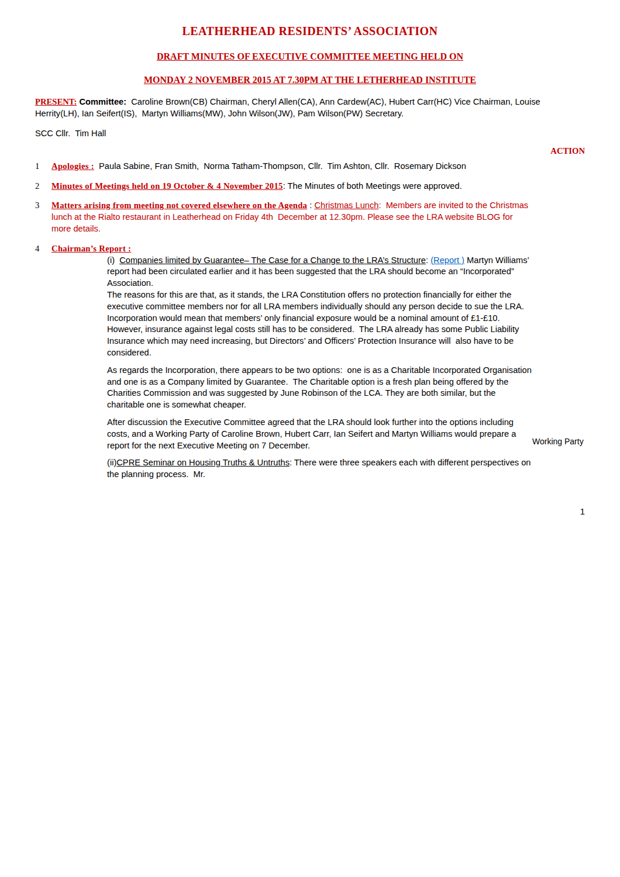LEATHERHEAD RESIDENTS’ ASSOCIATION
DRAFT MINUTES OF EXECUTIVE COMMITTEE MEETING HELD ON
MONDAY 2 NOVEMBER 2015 AT 7.30PM AT THE LETHERHEAD INSTITUTE
PRESENT: Committee: Caroline Brown(CB) Chairman, Cheryl Allen(CA), Ann Cardew(AC), Hubert Carr(HC) Vice Chairman, Louise Herrity(LH), Ian Seifert(IS), Martyn Williams(MW), John Wilson(JW), Pam Wilson(PW) Secretary.
SCC Cllr. Tim Hall
ACTION
| 1 | Apologies : Paula Sabine, Fran Smith, Norma Tatham-Thompson, Cllr. Tim Ashton, Cllr. Rosemary Dickson | |
| 2 | Minutes of Meetings held on 19 October & 4 November 2015 : The Minutes of both Meetings were approved. | |
| 3 | Matters arising from meeting not covered elsewhere on the Agenda : Christmas Lunch : Members are invited to the Christmas lunch at the Rialto restaurant in Leatherhead on Friday 4th December at 12.30pm. Please see the LRA website BLOG for more details. | |
| 4 | Chairman’s Report : (i) Companies limited by Guarantee– The Case for a Change to the LRA’s Structure : (Report ) Martyn Williams’ report had been circulated earlier and it has been suggested that the LRA should become an “Incorporated” Association. The reasons for this are that, as it stands, the LRA Constitution offers no protection financially for either the executive committee members nor for all LRA members individually should any person decide to sue the LRA. Incorporation would mean that members’ only financial exposure would be a nominal amount of £1-£10. However, insurance against legal costs still has to be considered. The LRA already has some Public Liability Insurance which may need increasing, but Directors’ and Officers’ Protection Insurance will also have to be considered. As regards the Incorporation, there appears to be two options: one is as a Charitable Incorporated Organisation and one is as a Company limited by Guarantee. The Charitable option is a fresh plan being offered by the Charities Commission and was suggested by June Robinson of the LCA. They are both similar, but the charitable one is somewhat cheaper. After discussion the Executive Committee agreed that the LRA should look further into the options including costs, and a Working Party of Caroline Brown, Hubert Carr, Ian Seifert and Martyn Williams would prepare a report for the next Executive Meeting on 7 December. (ii) CPRE Seminar on Housing Truths & Untruths : There were three speakers each with different perspectives on the planning process. Mr. | Working Party |
1